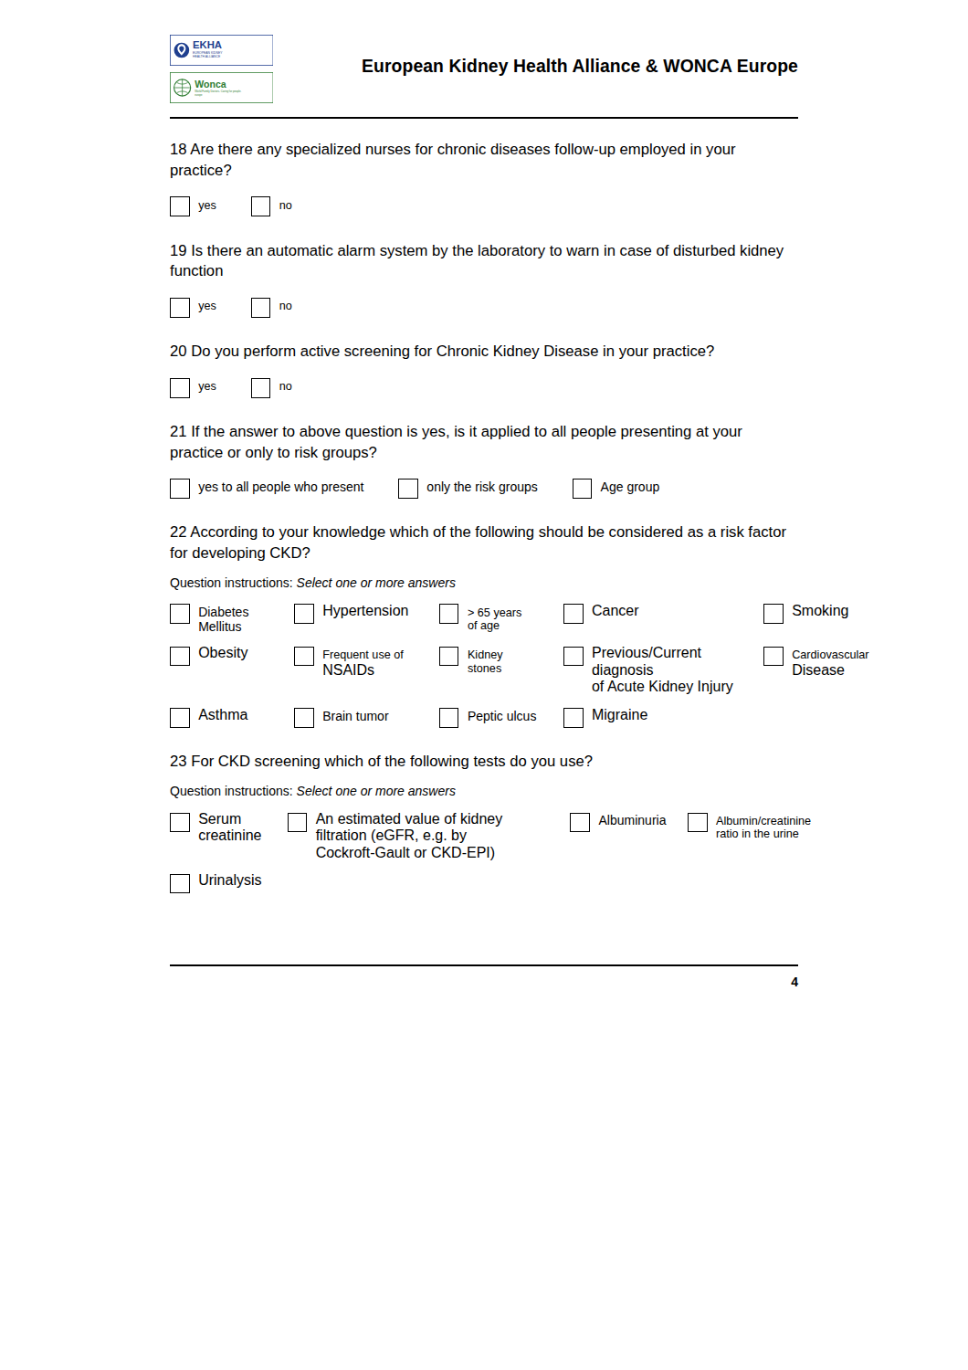EKHA EUROPEAN KIDNEY HEALTH ALLIANCE Wonca World Family Doctors. Caring for people. europe
European Kidney Health Alliance & WONCA Europe
18 Are there any specialized nurses for chronic diseases follow-up employed in your practice?
yes
no
19 Is there an automatic alarm system by the laboratory to warn in case of disturbed kidney function
yes
no
20 Do you perform active screening for Chronic Kidney Disease in your practice?
yes
no
21 If the answer to above question is yes, is it applied to all people presenting at your practice or only to risk groups?
yes to all people who present
only the risk groups
Age group
22 According to your knowledge which of the following should be considered as a risk factor for developing CKD?
Question instructions: Select one or more answers
Diabetes
Mellitus
Hypertension
> 65 years
of age
Cancer
Smoking
Obesity
Frequent use of
NSAIDs
Kidney
stones
Previous/Current diagnosis
of Acute Kidney Injury
Cardiovascular
Disease
Asthma
Brain tumor
Peptic ulcus
Migraine
23 For CKD screening which of the following tests do you use?
Question instructions: Select one or more answers
Serum
creatinine
An estimated value of kidney filtration (eGFR, e.g. by
Cockroft-Gault or CKD-EPI)
Albuminuria
Albumin/creatinine
ratio in the urine
Urinalysis
4